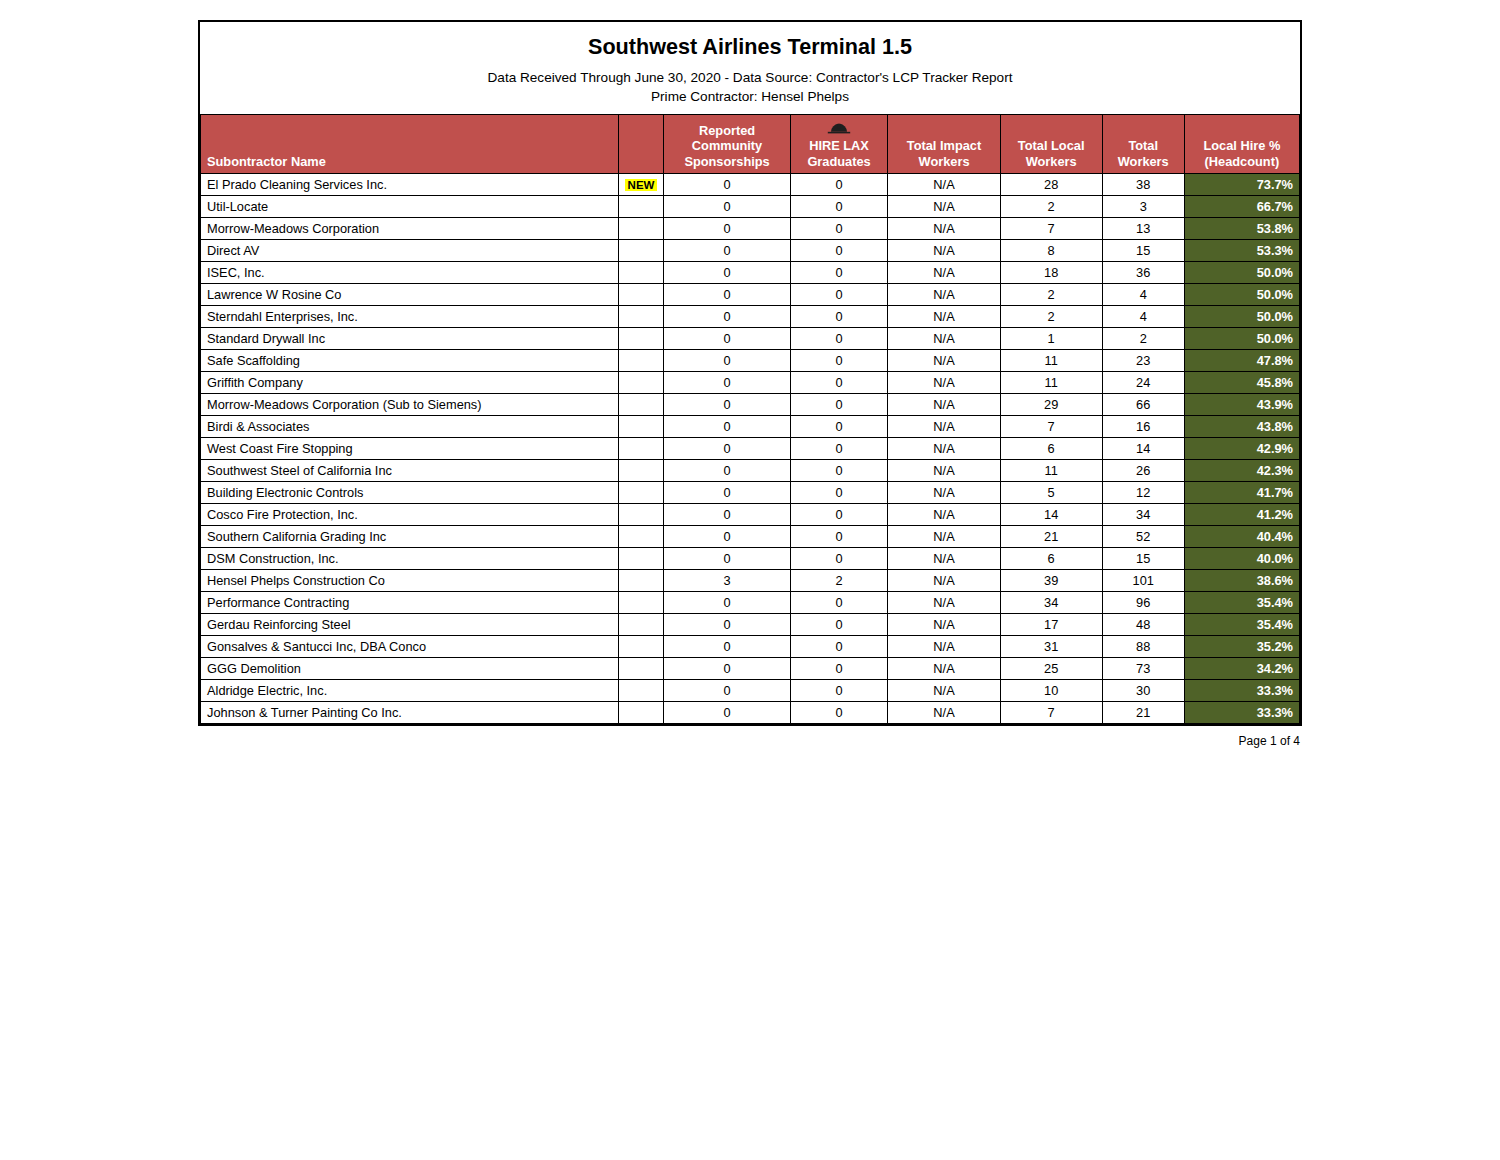Southwest Airlines Terminal 1.5
Data Received Through June 30, 2020 - Data Source: Contractor's LCP Tracker Report
Prime Contractor: Hensel Phelps
| Subontractor Name | | Reported Community Sponsorships | HIRE LAX Graduates | Total Impact Workers | Total Local Workers | Total Workers | Local Hire % (Headcount) |
| --- | --- | --- | --- | --- | --- | --- | --- |
| El Prado Cleaning Services Inc. | NEW | 0 | 0 | N/A | 28 | 38 | 73.7% |
| Util-Locate | | 0 | 0 | N/A | 2 | 3 | 66.7% |
| Morrow-Meadows Corporation | | 0 | 0 | N/A | 7 | 13 | 53.8% |
| Direct AV | | 0 | 0 | N/A | 8 | 15 | 53.3% |
| ISEC, Inc. | | 0 | 0 | N/A | 18 | 36 | 50.0% |
| Lawrence W Rosine Co | | 0 | 0 | N/A | 2 | 4 | 50.0% |
| Sterndahl Enterprises, Inc. | | 0 | 0 | N/A | 2 | 4 | 50.0% |
| Standard Drywall Inc | | 0 | 0 | N/A | 1 | 2 | 50.0% |
| Safe Scaffolding | | 0 | 0 | N/A | 11 | 23 | 47.8% |
| Griffith Company | | 0 | 0 | N/A | 11 | 24 | 45.8% |
| Morrow-Meadows Corporation (Sub to Siemens) | | 0 | 0 | N/A | 29 | 66 | 43.9% |
| Birdi & Associates | | 0 | 0 | N/A | 7 | 16 | 43.8% |
| West Coast Fire Stopping | | 0 | 0 | N/A | 6 | 14 | 42.9% |
| Southwest Steel of California Inc | | 0 | 0 | N/A | 11 | 26 | 42.3% |
| Building Electronic Controls | | 0 | 0 | N/A | 5 | 12 | 41.7% |
| Cosco Fire Protection, Inc. | | 0 | 0 | N/A | 14 | 34 | 41.2% |
| Southern California Grading Inc | | 0 | 0 | N/A | 21 | 52 | 40.4% |
| DSM Construction, Inc. | | 0 | 0 | N/A | 6 | 15 | 40.0% |
| Hensel Phelps Construction Co | | 3 | 2 | N/A | 39 | 101 | 38.6% |
| Performance Contracting | | 0 | 0 | N/A | 34 | 96 | 35.4% |
| Gerdau Reinforcing Steel | | 0 | 0 | N/A | 17 | 48 | 35.4% |
| Gonsalves & Santucci Inc, DBA Conco | | 0 | 0 | N/A | 31 | 88 | 35.2% |
| GGG Demolition | | 0 | 0 | N/A | 25 | 73 | 34.2% |
| Aldridge Electric, Inc. | | 0 | 0 | N/A | 10 | 30 | 33.3% |
| Johnson & Turner Painting Co Inc. | | 0 | 0 | N/A | 7 | 21 | 33.3% |
Page 1 of 4